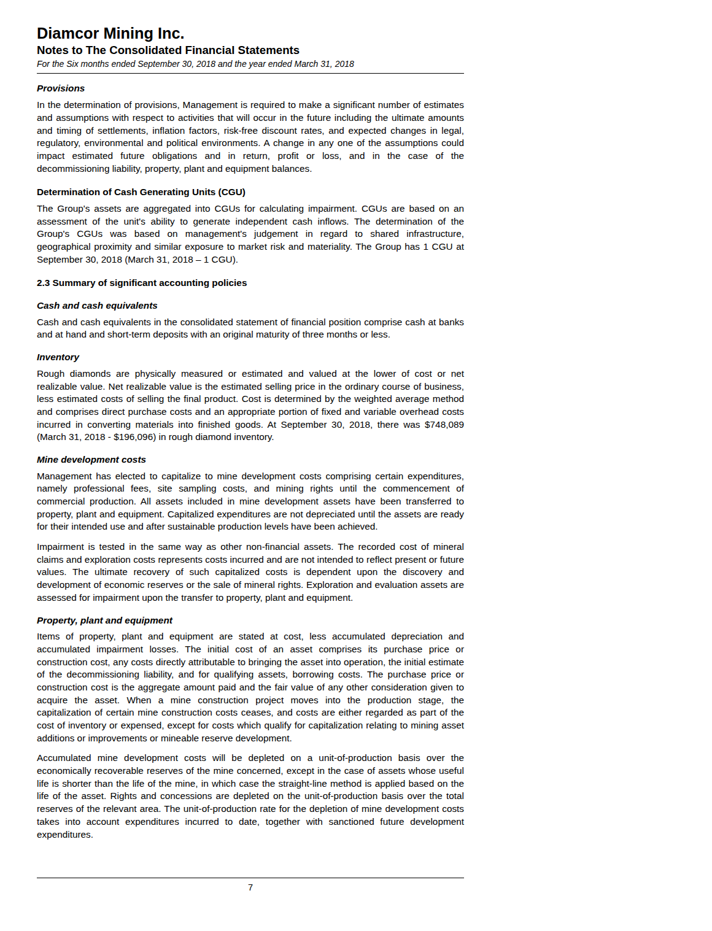Diamcor Mining Inc.
Notes to The Consolidated Financial Statements
For the Six months ended September 30, 2018 and the year ended March 31, 2018
Provisions
In the determination of provisions, Management is required to make a significant number of estimates and assumptions with respect to activities that will occur in the future including the ultimate amounts and timing of settlements, inflation factors, risk-free discount rates, and expected changes in legal, regulatory, environmental and political environments. A change in any one of the assumptions could impact estimated future obligations and in return, profit or loss, and in the case of the decommissioning liability, property, plant and equipment balances.
Determination of Cash Generating Units (CGU)
The Group's assets are aggregated into CGUs for calculating impairment. CGUs are based on an assessment of the unit's ability to generate independent cash inflows. The determination of the Group's CGUs was based on management's judgement in regard to shared infrastructure, geographical proximity and similar exposure to market risk and materiality. The Group has 1 CGU at September 30, 2018 (March 31, 2018 – 1 CGU).
2.3 Summary of significant accounting policies
Cash and cash equivalents
Cash and cash equivalents in the consolidated statement of financial position comprise cash at banks and at hand and short-term deposits with an original maturity of three months or less.
Inventory
Rough diamonds are physically measured or estimated and valued at the lower of cost or net realizable value. Net realizable value is the estimated selling price in the ordinary course of business, less estimated costs of selling the final product. Cost is determined by the weighted average method and comprises direct purchase costs and an appropriate portion of fixed and variable overhead costs incurred in converting materials into finished goods. At September 30, 2018, there was $748,089 (March 31, 2018 - $196,096) in rough diamond inventory.
Mine development costs
Management has elected to capitalize to mine development costs comprising certain expenditures, namely professional fees, site sampling costs, and mining rights until the commencement of commercial production. All assets included in mine development assets have been transferred to property, plant and equipment. Capitalized expenditures are not depreciated until the assets are ready for their intended use and after sustainable production levels have been achieved.
Impairment is tested in the same way as other non-financial assets. The recorded cost of mineral claims and exploration costs represents costs incurred and are not intended to reflect present or future values. The ultimate recovery of such capitalized costs is dependent upon the discovery and development of economic reserves or the sale of mineral rights. Exploration and evaluation assets are assessed for impairment upon the transfer to property, plant and equipment.
Property, plant and equipment
Items of property, plant and equipment are stated at cost, less accumulated depreciation and accumulated impairment losses. The initial cost of an asset comprises its purchase price or construction cost, any costs directly attributable to bringing the asset into operation, the initial estimate of the decommissioning liability, and for qualifying assets, borrowing costs. The purchase price or construction cost is the aggregate amount paid and the fair value of any other consideration given to acquire the asset. When a mine construction project moves into the production stage, the capitalization of certain mine construction costs ceases, and costs are either regarded as part of the cost of inventory or expensed, except for costs which qualify for capitalization relating to mining asset additions or improvements or mineable reserve development.
Accumulated mine development costs will be depleted on a unit-of-production basis over the economically recoverable reserves of the mine concerned, except in the case of assets whose useful life is shorter than the life of the mine, in which case the straight-line method is applied based on the life of the asset. Rights and concessions are depleted on the unit-of-production basis over the total reserves of the relevant area. The unit-of-production rate for the depletion of mine development costs takes into account expenditures incurred to date, together with sanctioned future development expenditures.
7